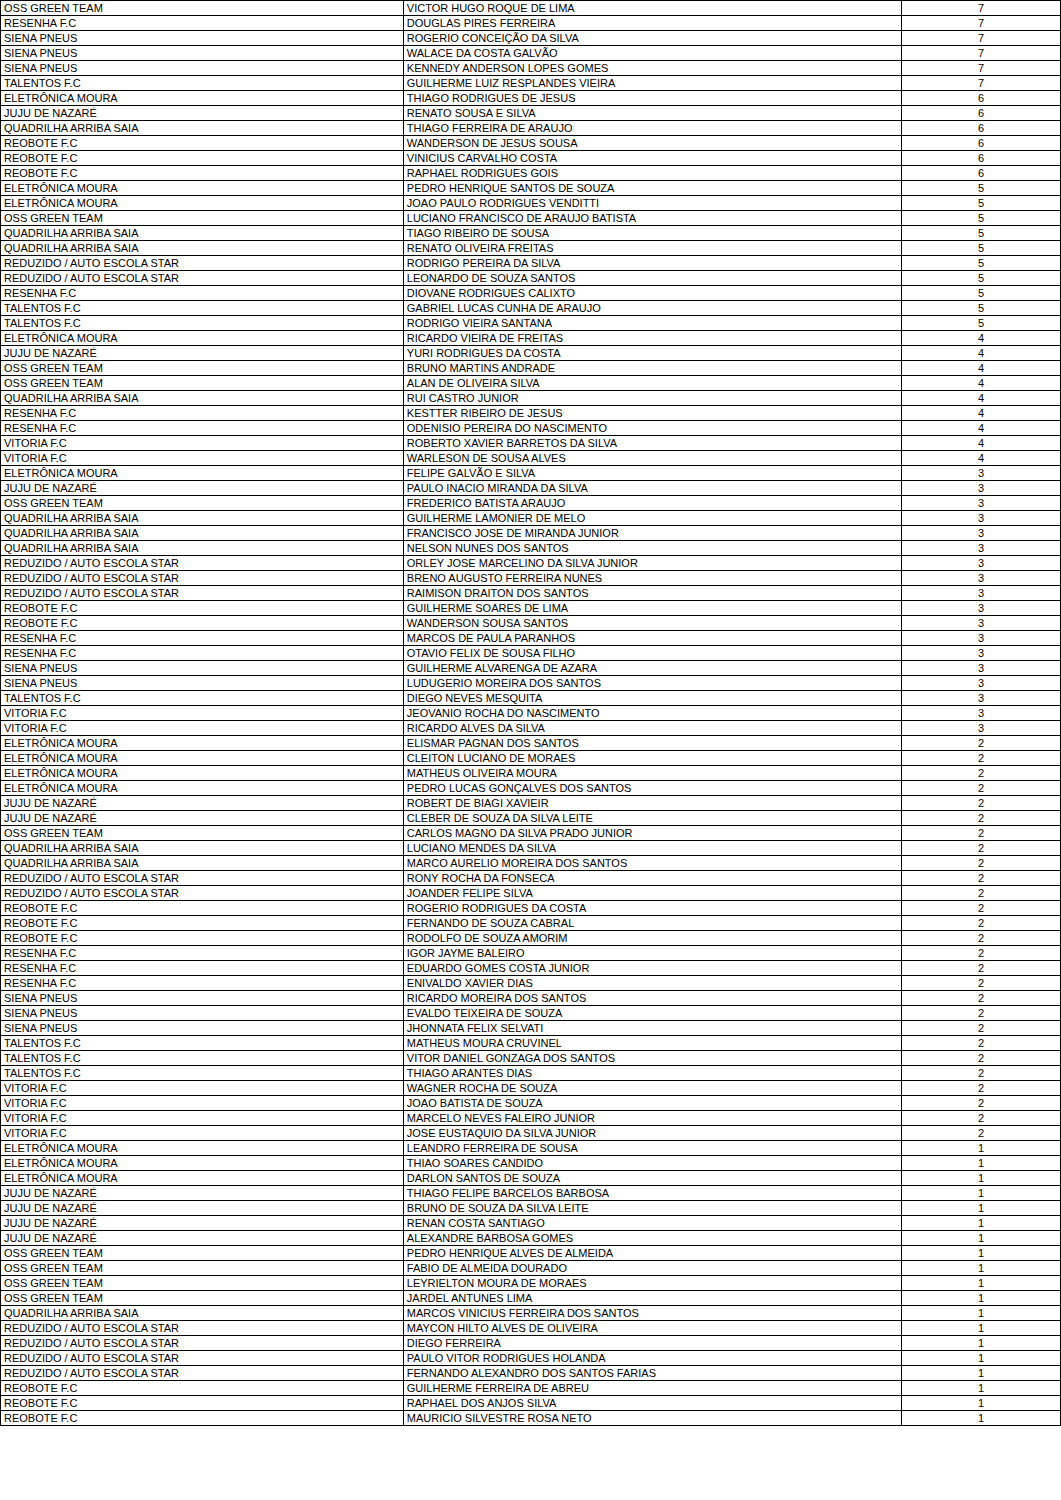| OSS GREEN TEAM | VICTOR HUGO ROQUE DE LIMA | 7 |
| RESENHA F.C | DOUGLAS PIRES FERREIRA | 7 |
| SIENA PNEUS | ROGERIO CONCEIÇÃO DA SILVA | 7 |
| SIENA PNEUS | WALACE DA COSTA GALVÃO | 7 |
| SIENA PNEUS | KENNEDY ANDERSON LOPES GOMES | 7 |
| TALENTOS F.C | GUILHERME LUIZ RESPLANDES VIEIRA | 7 |
| ELETRÔNICA MOURA | THIAGO RODRIGUES DE JESUS | 6 |
| JUJU DE NAZARÉ | RENATO SOUSA E SILVA | 6 |
| QUADRILHA ARRIBA SAIA | THIAGO FERREIRA DE ARAUJO | 6 |
| REOBOTE F.C | WANDERSON DE JESUS SOUSA | 6 |
| REOBOTE F.C | VINICIUS CARVALHO COSTA | 6 |
| REOBOTE F.C | RAPHAEL RODRIGUES GOIS | 6 |
| ELETRÔNICA MOURA | PEDRO HENRIQUE SANTOS DE SOUZA | 5 |
| ELETRÔNICA MOURA | JOAO PAULO RODRIGUES VENDITTI | 5 |
| OSS GREEN TEAM | LUCIANO FRANCISCO DE ARAUJO BATISTA | 5 |
| QUADRILHA ARRIBA SAIA | TIAGO RIBEIRO DE SOUSA | 5 |
| QUADRILHA ARRIBA SAIA | RENATO OLIVEIRA FREITAS | 5 |
| REDUZIDO / AUTO ESCOLA STAR | RODRIGO PEREIRA DA SILVA | 5 |
| REDUZIDO / AUTO ESCOLA STAR | LEONARDO DE SOUZA SANTOS | 5 |
| RESENHA F.C | DIOVANE RODRIGUES CALIXTO | 5 |
| TALENTOS F.C | GABRIEL LUCAS CUNHA DE ARAUJO | 5 |
| TALENTOS F.C | RODRIGO VIEIRA SANTANA | 5 |
| ELETRÔNICA MOURA | RICARDO VIEIRA DE FREITAS | 4 |
| JUJU DE NAZARÉ | YURI RODRIGUES DA COSTA | 4 |
| OSS GREEN TEAM | BRUNO MARTINS ANDRADE | 4 |
| OSS GREEN TEAM | ALAN DE OLIVEIRA SILVA | 4 |
| QUADRILHA ARRIBA SAIA | RUI CASTRO JUNIOR | 4 |
| RESENHA F.C | KESTTER RIBEIRO DE JESUS | 4 |
| RESENHA F.C | ODENISIO PEREIRA DO NASCIMENTO | 4 |
| VITORIA F.C | ROBERTO XAVIER BARRETOS DA SILVA | 4 |
| VITORIA F.C | WARLESON DE SOUSA ALVES | 4 |
| ELETRÔNICA MOURA | FELIPE GALVÃO E SILVA | 3 |
| JUJU DE NAZARÉ | PAULO INACIO MIRANDA DA SILVA | 3 |
| OSS GREEN TEAM | FREDERICO BATISTA ARAUJO | 3 |
| QUADRILHA ARRIBA SAIA | GUILHERME LAMONIER DE MELO | 3 |
| QUADRILHA ARRIBA SAIA | FRANCISCO JOSE DE MIRANDA JUNIOR | 3 |
| QUADRILHA ARRIBA SAIA | NELSON NUNES DOS SANTOS | 3 |
| REDUZIDO / AUTO ESCOLA STAR | ORLEY JOSE MARCELINO DA SILVA JUNIOR | 3 |
| REDUZIDO / AUTO ESCOLA STAR | BRENO AUGUSTO FERREIRA NUNES | 3 |
| REDUZIDO / AUTO ESCOLA STAR | RAIMISON DRAITON DOS SANTOS | 3 |
| REOBOTE F.C | GUILHERME SOARES DE LIMA | 3 |
| REOBOTE F.C | WANDERSON SOUSA SANTOS | 3 |
| RESENHA F.C | MARCOS DE PAULA PARANHOS | 3 |
| RESENHA F.C | OTAVIO FELIX DE SOUSA FILHO | 3 |
| SIENA PNEUS | GUILHERME ALVARENGA DE AZARA | 3 |
| SIENA PNEUS | LUDUGERIO MOREIRA DOS SANTOS | 3 |
| TALENTOS F.C | DIEGO NEVES MESQUITA | 3 |
| VITORIA F.C | JEOVANIO ROCHA DO NASCIMENTO | 3 |
| VITORIA F.C | RICARDO ALVES DA SILVA | 3 |
| ELETRÔNICA MOURA | ELISMAR PAGNAN DOS SANTOS | 2 |
| ELETRÔNICA MOURA | CLEITON LUCIANO DE MORAES | 2 |
| ELETRÔNICA MOURA | MATHEUS OLIVEIRA MOURA | 2 |
| ELETRÔNICA MOURA | PEDRO LUCAS GONÇALVES DOS SANTOS | 2 |
| JUJU DE NAZARÉ | ROBERT DE BIAGI XAVIEIR | 2 |
| JUJU DE NAZARÉ | CLEBER DE SOUZA DA SILVA LEITE | 2 |
| OSS GREEN TEAM | CARLOS MAGNO DA SILVA PRADO JUNIOR | 2 |
| QUADRILHA ARRIBA SAIA | LUCIANO MENDES DA SILVA | 2 |
| QUADRILHA ARRIBA SAIA | MARCO AURELIO MOREIRA DOS SANTOS | 2 |
| REDUZIDO / AUTO ESCOLA STAR | RONY ROCHA DA FONSECA | 2 |
| REDUZIDO / AUTO ESCOLA STAR | JOANDER FELIPE SILVA | 2 |
| REOBOTE F.C | ROGERIO RODRIGUES DA COSTA | 2 |
| REOBOTE F.C | FERNANDO DE SOUZA CABRAL | 2 |
| REOBOTE F.C | RODOLFO DE SOUZA AMORIM | 2 |
| RESENHA F.C | IGOR JAYME BALEIRO | 2 |
| RESENHA F.C | EDUARDO GOMES COSTA JUNIOR | 2 |
| RESENHA F.C | ENIVALDO XAVIER DIAS | 2 |
| SIENA PNEUS | RICARDO MOREIRA DOS SANTOS | 2 |
| SIENA PNEUS | EVALDO TEIXEIRA DE SOUZA | 2 |
| SIENA PNEUS | JHONNATA FELIX SELVATI | 2 |
| TALENTOS F.C | MATHEUS MOURA CRUVINEL | 2 |
| TALENTOS F.C | VITOR DANIEL GONZAGA DOS SANTOS | 2 |
| TALENTOS F.C | THIAGO ARANTES DIAS | 2 |
| VITORIA F.C | WAGNER ROCHA DE SOUZA | 2 |
| VITORIA F.C | JOAO BATISTA DE SOUZA | 2 |
| VITORIA F.C | MARCELO NEVES FALEIRO JUNIOR | 2 |
| VITORIA F.C | JOSE EUSTAQUIO DA SILVA JUNIOR | 2 |
| ELETRÔNICA MOURA | LEANDRO FERREIRA DE SOUSA | 1 |
| ELETRÔNICA MOURA | THIAO SOARES CANDIDO | 1 |
| ELETRÔNICA MOURA | DARLON SANTOS DE SOUZA | 1 |
| JUJU DE NAZARÉ | THIAGO FELIPE BARCELOS BARBOSA | 1 |
| JUJU DE NAZARÉ | BRUNO DE SOUZA DA SILVA LEITE | 1 |
| JUJU DE NAZARÉ | RENAN COSTA SANTIAGO | 1 |
| JUJU DE NAZARÉ | ALEXANDRE BARBOSA GOMES | 1 |
| OSS GREEN TEAM | PEDRO HENRIQUE ALVES DE ALMEIDA | 1 |
| OSS GREEN TEAM | FABIO DE ALMEIDA DOURADO | 1 |
| OSS GREEN TEAM | LEYRIELTON MOURA DE MORAES | 1 |
| OSS GREEN TEAM | JARDEL ANTUNES LIMA | 1 |
| QUADRILHA ARRIBA SAIA | MARCOS VINICIUS FERREIRA DOS SANTOS | 1 |
| REDUZIDO / AUTO ESCOLA STAR | MAYCON HILTO ALVES DE OLIVEIRA | 1 |
| REDUZIDO / AUTO ESCOLA STAR | DIEGO FERREIRA | 1 |
| REDUZIDO / AUTO ESCOLA STAR | PAULO VITOR RODRIGUES HOLANDA | 1 |
| REDUZIDO / AUTO ESCOLA STAR | FERNANDO ALEXANDRO DOS SANTOS FARIAS | 1 |
| REOBOTE F.C | GUILHERME FERREIRA DE ABREU | 1 |
| REOBOTE F.C | RAPHAEL DOS ANJOS SILVA | 1 |
| REOBOTE F.C | MAURICIO SILVESTRE ROSA NETO | 1 |